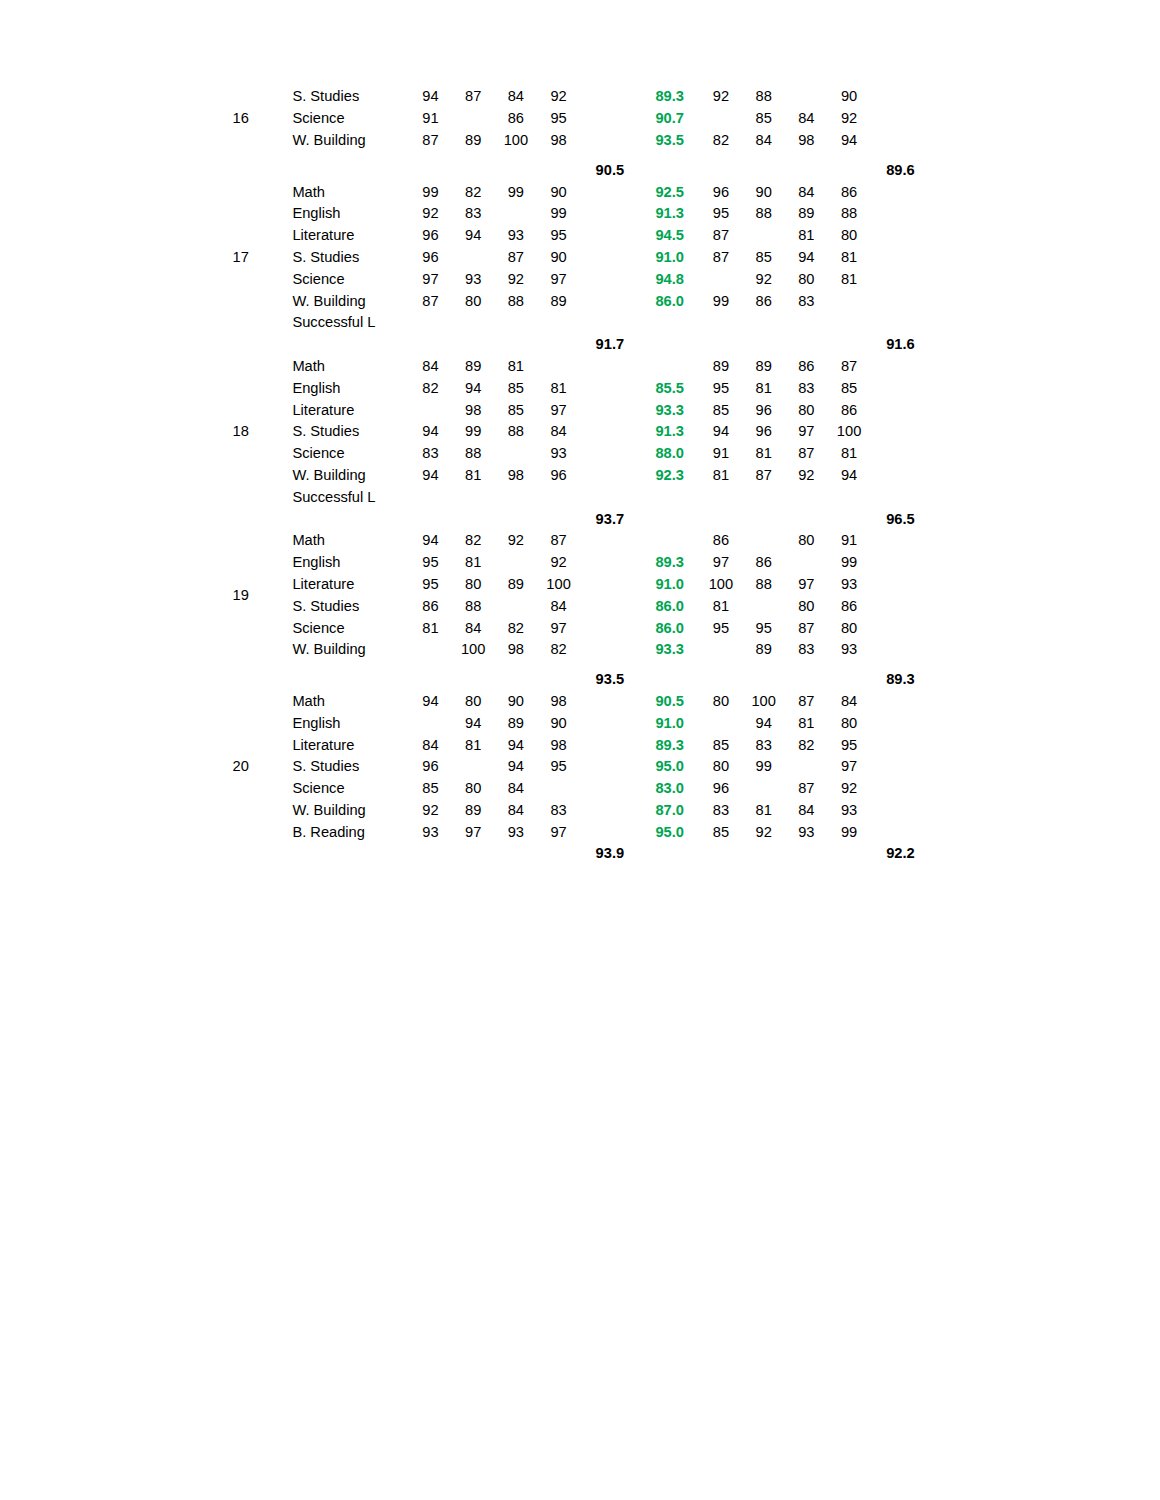| 16 | S. Studies | 94 | 87 | 84 | 92 | | 89.3 | 92 | 88 | | 90 | |
| Science | 91 | | 86 | 95 | | 90.7 | | 85 | 84 | 92 | |
| W. Building | 87 | 89 | 100 | 98 | | 93.5 | 82 | 84 | 98 | 94 | |
| | | | | | | 90.5 | | | | | | 89.6 |
| 17 | Math | 99 | 82 | 99 | 90 | | 92.5 | 96 | 90 | 84 | 86 | |
| English | 92 | 83 | | 99 | | 91.3 | 95 | 88 | 89 | 88 | |
| Literature | 96 | 94 | 93 | 95 | | 94.5 | 87 | | 81 | 80 | |
| S. Studies | 96 | | 87 | 90 | | 91.0 | 87 | 85 | 94 | 81 | |
| Science | 97 | 93 | 92 | 97 | | 94.8 | | 92 | 80 | 81 | |
| W. Building | 87 | 80 | 88 | 89 | | 86.0 | 99 | 86 | 83 | | |
| Successful L | | | | | | | | | | | |
| | | | | | | 91.7 | | | | | | 91.6 |
| 18 | Math | 84 | 89 | 81 | | | | 89 | 89 | 86 | 87 | |
| English | 82 | 94 | 85 | 81 | | 85.5 | 95 | 81 | 83 | 85 | |
| Literature | | 98 | 85 | 97 | | 93.3 | 85 | 96 | 80 | 86 | |
| S. Studies | 94 | 99 | 88 | 84 | | 91.3 | 94 | 96 | 97 | 100 | |
| Science | 83 | 88 | | 93 | | 88.0 | 91 | 81 | 87 | 81 | |
| W. Building | 94 | 81 | 98 | 96 | | 92.3 | 81 | 87 | 92 | 94 | |
| Successful L | | | | | | | | | | | |
| | | | | | | 93.7 | | | | | | 96.5 |
| 19 | Math | 94 | 82 | 92 | 87 | | | 86 | | 80 | 91 | |
| English | 95 | 81 | | 92 | | 89.3 | 97 | 86 | | 99 | |
| Literature | 95 | 80 | 89 | 100 | | 91.0 | 100 | 88 | 97 | 93 | |
| S. Studies | 86 | 88 | | 84 | | 86.0 | 81 | | 80 | 86 | |
| Science | 81 | 84 | 82 | 97 | | 86.0 | 95 | 95 | 87 | 80 | |
| W. Building | | 100 | 98 | 82 | | 93.3 | | 89 | 83 | 93 | |
| | | | | | | 93.5 | | | | | | 89.3 |
| 20 | Math | 94 | 80 | 90 | 98 | | 90.5 | 80 | 100 | 87 | 84 | |
| English | | 94 | 89 | 90 | | 91.0 | | 94 | 81 | 80 | |
| Literature | 84 | 81 | 94 | 98 | | 89.3 | 85 | 83 | 82 | 95 | |
| S. Studies | 96 | | 94 | 95 | | 95.0 | 80 | 99 | | 97 | |
| Science | 85 | 80 | 84 | | | 83.0 | 96 | | 87 | 92 | |
| W. Building | 92 | 89 | 84 | 83 | | 87.0 | 83 | 81 | 84 | 93 | |
| B. Reading | 93 | 97 | 93 | 97 | | 95.0 | 85 | 92 | 93 | 99 | |
| | | | | | | 93.9 | | | | | | 92.2 |